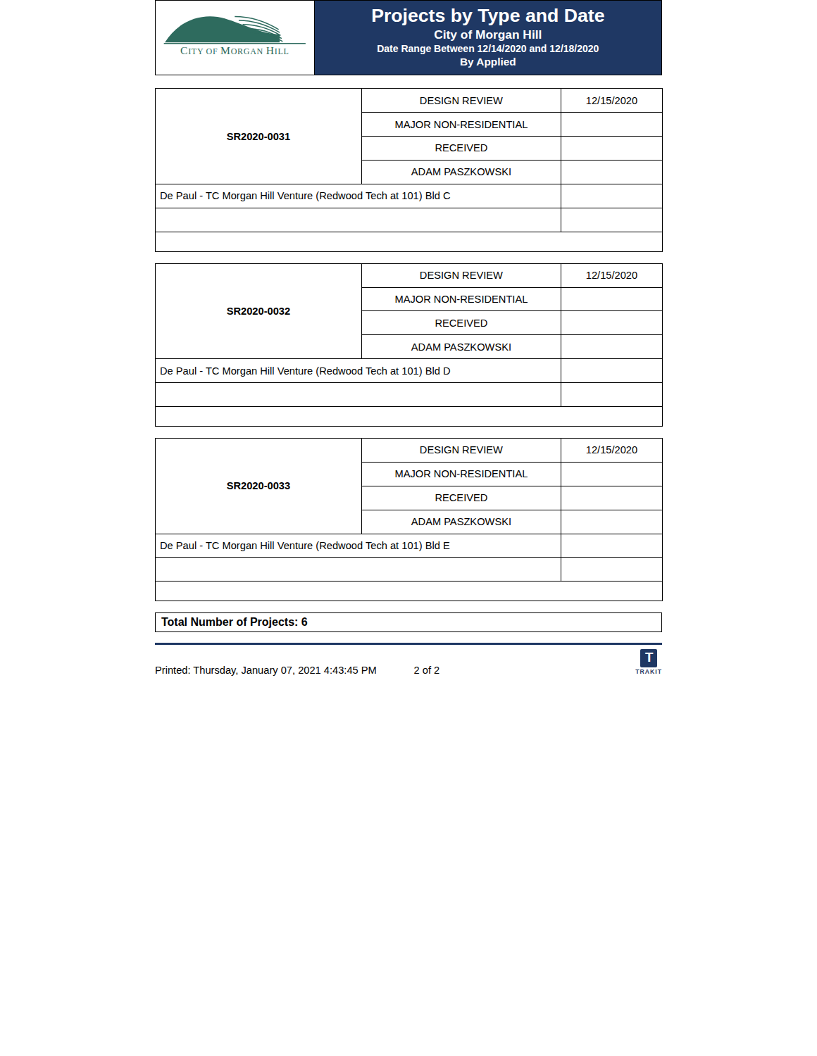CITY OF MORGAN HILL
Projects by Type and Date
City of Morgan Hill
Date Range Between 12/14/2020 and 12/18/2020
By Applied
| SR2020-0031 | DESIGN REVIEW | 12/15/2020 |
| MAJOR NON-RESIDENTIAL | |
| RECEIVED | |
| ADAM PASZKOWSKI | |
| De Paul - TC Morgan Hill Venture (Redwood Tech at 101) Bld C | |
| SR2020-0032 | DESIGN REVIEW | 12/15/2020 |
| MAJOR NON-RESIDENTIAL | |
| RECEIVED | |
| ADAM PASZKOWSKI | |
| De Paul - TC Morgan Hill Venture (Redwood Tech at 101) Bld D | |
| SR2020-0033 | DESIGN REVIEW | 12/15/2020 |
| MAJOR NON-RESIDENTIAL | |
| RECEIVED | |
| ADAM PASZKOWSKI | |
| De Paul - TC Morgan Hill Venture (Redwood Tech at 101) Bld E | |
Total Number of Projects: 6
Printed: Thursday, January 07, 2021 4:43:45 PM
2 of 2
T TRAKIT